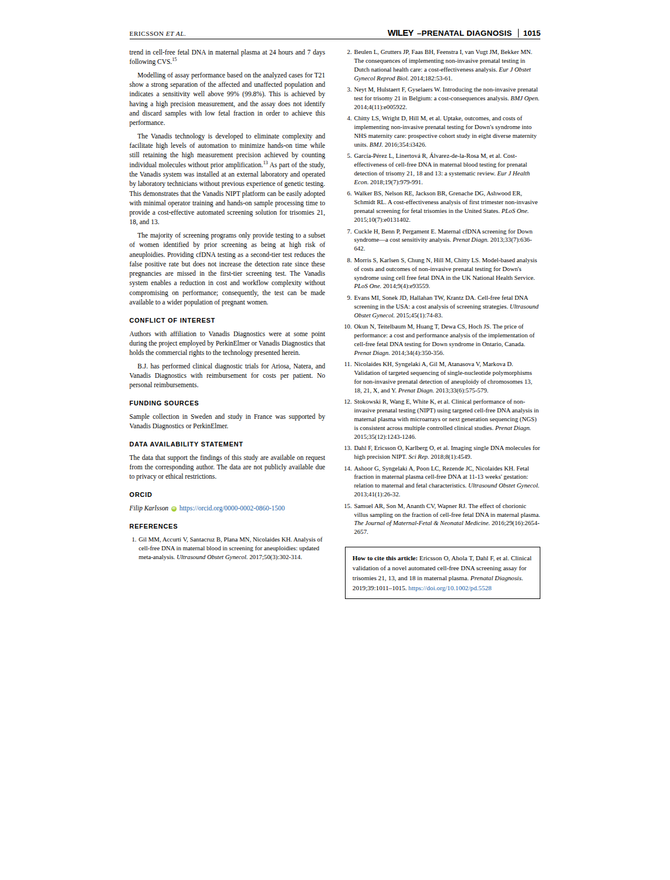ERICSSON ET AL.
WILEY–PRENATAL DIAGNOSIS 1015
trend in cell-free fetal DNA in maternal plasma at 24 hours and 7 days following CVS.15
Modelling of assay performance based on the analyzed cases for T21 show a strong separation of the affected and unaffected population and indicates a sensitivity well above 99% (99.8%). This is achieved by having a high precision measurement, and the assay does not identify and discard samples with low fetal fraction in order to achieve this performance.
The Vanadis technology is developed to eliminate complexity and facilitate high levels of automation to minimize hands-on time while still retaining the high measurement precision achieved by counting individual molecules without prior amplification.13 As part of the study, the Vanadis system was installed at an external laboratory and operated by laboratory technicians without previous experience of genetic testing. This demonstrates that the Vanadis NIPT platform can be easily adopted with minimal operator training and hands-on sample processing time to provide a cost-effective automated screening solution for trisomies 21, 18, and 13.
The majority of screening programs only provide testing to a subset of women identified by prior screening as being at high risk of aneuploidies. Providing cfDNA testing as a second-tier test reduces the false positive rate but does not increase the detection rate since these pregnancies are missed in the first-tier screening test. The Vanadis system enables a reduction in cost and workflow complexity without compromising on performance; consequently, the test can be made available to a wider population of pregnant women.
Conflict of Interest
Authors with affiliation to Vanadis Diagnostics were at some point during the project employed by PerkinElmer or Vanadis Diagnostics that holds the commercial rights to the technology presented herein.
B.J. has performed clinical diagnostic trials for Ariosa, Natera, and Vanadis Diagnostics with reimbursement for costs per patient. No personal reimbursements.
Funding Sources
Sample collection in Sweden and study in France was supported by Vanadis Diagnostics or PerkinElmer.
Data Availability Statement
The data that support the findings of this study are available on request from the corresponding author. The data are not publicly available due to privacy or ethical restrictions.
ORCID
Filip Karlsson https://orcid.org/0000-0002-0860-1500
References
Gil MM, Accurti V, Santacruz B, Plana MN, Nicolaides KH. Analysis of cell-free DNA in maternal blood in screening for aneuploidies: updated meta-analysis. Ultrasound Obstet Gynecol. 2017;50(3):302-314.
Beulen L, Grutters JP, Faas BH, Feenstra I, van Vugt JM, Bekker MN. The consequences of implementing non-invasive prenatal testing in Dutch national health care: a cost-effectiveness analysis. Eur J Obstet Gynecol Reprod Biol. 2014;182:53-61.
Neyt M, Hulstaert F, Gyselaers W. Introducing the non-invasive prenatal test for trisomy 21 in Belgium: a cost-consequences analysis. BMJ Open. 2014;4(11):e005922.
Chitty LS, Wright D, Hill M, et al. Uptake, outcomes, and costs of implementing non-invasive prenatal testing for Down's syndrome into NHS maternity care: prospective cohort study in eight diverse maternity units. BMJ. 2016;354:i3426.
García-Pérez L, Linertová R, Álvarez-de-la-Rosa M, et al. Cost-effectiveness of cell-free DNA in maternal blood testing for prenatal detection of trisomy 21, 18 and 13: a systematic review. Eur J Health Econ. 2018;19(7):979-991.
Walker BS, Nelson RE, Jackson BR, Grenache DG, Ashwood ER, Schmidt RL. A cost-effectiveness analysis of first trimester non-invasive prenatal screening for fetal trisomies in the United States. PLoS One. 2015;10(7):e0131402.
Cuckle H, Benn P, Pergament E. Maternal cfDNA screening for Down syndrome—a cost sensitivity analysis. Prenat Diagn. 2013;33(7):636-642.
Morris S, Karlsen S, Chung N, Hill M, Chitty LS. Model-based analysis of costs and outcomes of non-invasive prenatal testing for Down's syndrome using cell free fetal DNA in the UK National Health Service. PLoS One. 2014;9(4):e93559.
Evans MI, Sonek JD, Hallahan TW, Krantz DA. Cell-free fetal DNA screening in the USA: a cost analysis of screening strategies. Ultrasound Obstet Gynecol. 2015;45(1):74-83.
Okun N, Teitelbaum M, Huang T, Dewa CS, Hoch JS. The price of performance: a cost and performance analysis of the implementation of cell-free fetal DNA testing for Down syndrome in Ontario, Canada. Prenat Diagn. 2014;34(4):350-356.
Nicolaides KH, Syngelaki A, Gil M, Atanasova V, Markova D. Validation of targeted sequencing of single-nucleotide polymorphisms for non-invasive prenatal detection of aneuploidy of chromosomes 13, 18, 21, X, and Y. Prenat Diagn. 2013;33(6):575-579.
Stokowski R, Wang E, White K, et al. Clinical performance of non-invasive prenatal testing (NIPT) using targeted cell-free DNA analysis in maternal plasma with microarrays or next generation sequencing (NGS) is consistent across multiple controlled clinical studies. Prenat Diagn. 2015;35(12):1243-1246.
Dahl F, Ericsson O, Karlberg O, et al. Imaging single DNA molecules for high precision NIPT. Sci Rep. 2018;8(1):4549.
Ashoor G, Syngelaki A, Poon LC, Rezende JC, Nicolaides KH. Fetal fraction in maternal plasma cell-free DNA at 11-13 weeks' gestation: relation to maternal and fetal characteristics. Ultrasound Obstet Gynecol. 2013;41(1):26-32.
Samuel AR, Son M, Ananth CV, Wapner RJ. The effect of chorionic villus sampling on the fraction of cell-free fetal DNA in maternal plasma. The Journal of Maternal-Fetal & Neonatal Medicine. 2016;29(16):2654-2657.
How to cite this article: Ericsson O, Ahola T, Dahl F, et al. Clinical validation of a novel automated cell-free DNA screening assay for trisomies 21, 13, and 18 in maternal plasma. Prenatal Diagnosis. 2019;39:1011–1015. https://doi.org/10.1002/pd.5528